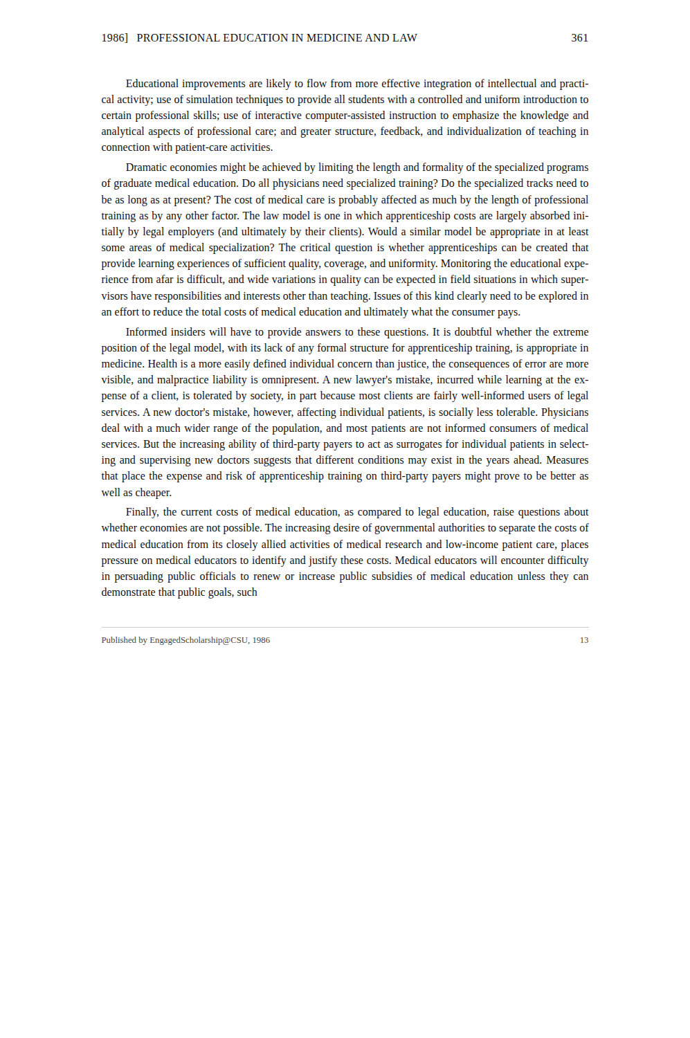1986]
Professional Education in Medicine and Law
361
Educational improvements are likely to flow from more effective integration of intellectual and practical activity; use of simulation techniques to provide all students with a controlled and uniform introduction to certain professional skills; use of interactive computer-assisted instruction to emphasize the knowledge and analytical aspects of professional care; and greater structure, feedback, and individualization of teaching in connection with patient-care activities.
Dramatic economies might be achieved by limiting the length and formality of the specialized programs of graduate medical education. Do all physicians need specialized training? Do the specialized tracks need to be as long as at present? The cost of medical care is probably affected as much by the length of professional training as by any other factor. The law model is one in which apprenticeship costs are largely absorbed initially by legal employers (and ultimately by their clients). Would a similar model be appropriate in at least some areas of medical specialization? The critical question is whether apprenticeships can be created that provide learning experiences of sufficient quality, coverage, and uniformity. Monitoring the educational experience from afar is difficult, and wide variations in quality can be expected in field situations in which supervisors have responsibilities and interests other than teaching. Issues of this kind clearly need to be explored in an effort to reduce the total costs of medical education and ultimately what the consumer pays.
Informed insiders will have to provide answers to these questions. It is doubtful whether the extreme position of the legal model, with its lack of any formal structure for apprenticeship training, is appropriate in medicine. Health is a more easily defined individual concern than justice, the consequences of error are more visible, and malpractice liability is omnipresent. A new lawyer's mistake, incurred while learning at the expense of a client, is tolerated by society, in part because most clients are fairly well-informed users of legal services. A new doctor's mistake, however, affecting individual patients, is socially less tolerable. Physicians deal with a much wider range of the population, and most patients are not informed consumers of medical services. But the increasing ability of third-party payers to act as surrogates for individual patients in selecting and supervising new doctors suggests that different conditions may exist in the years ahead. Measures that place the expense and risk of apprenticeship training on third-party payers might prove to be better as well as cheaper.
Finally, the current costs of medical education, as compared to legal education, raise questions about whether economies are not possible. The increasing desire of governmental authorities to separate the costs of medical education from its closely allied activities of medical research and low-income patient care, places pressure on medical educators to identify and justify these costs. Medical educators will encounter difficulty in persuading public officials to renew or increase public subsidies of medical education unless they can demonstrate that public goals, such
Published by EngagedScholarship@CSU, 1986 13